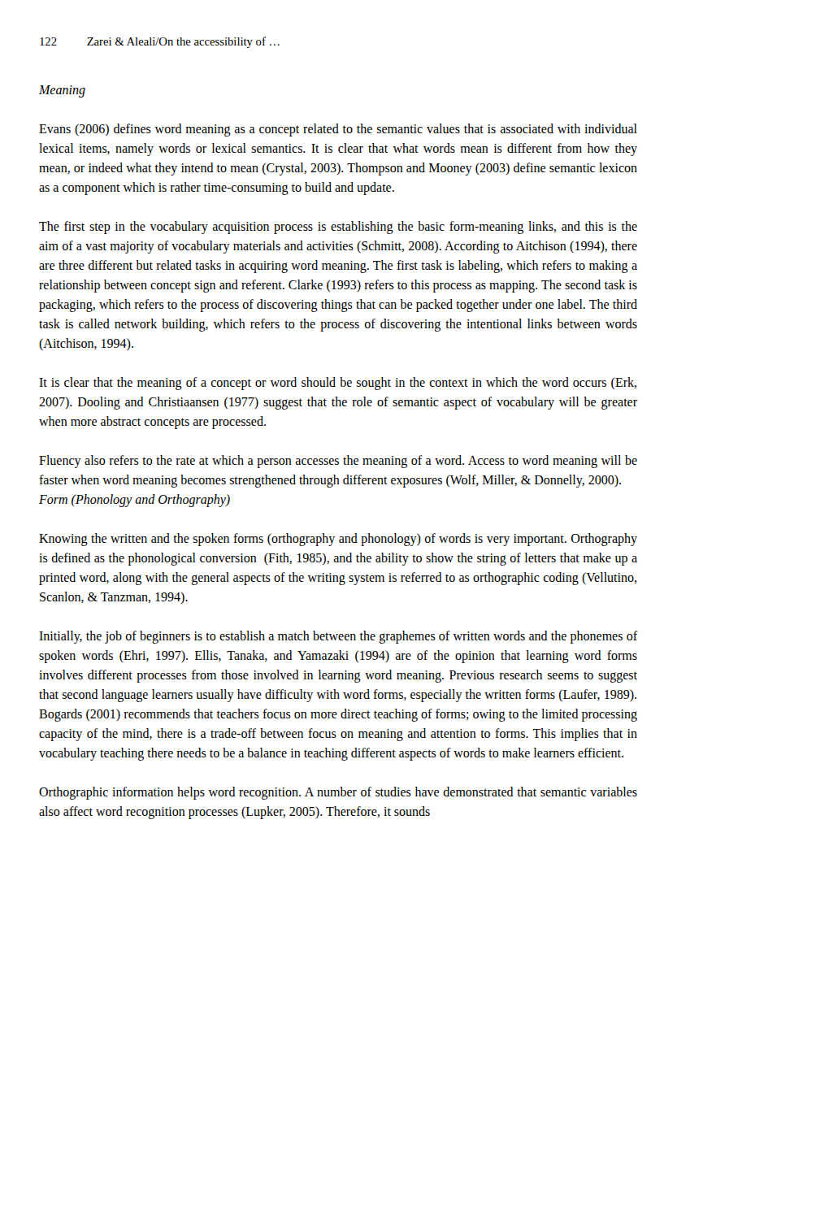122 Zarei & Aleali/On the accessibility of …
Meaning
Evans (2006) defines word meaning as a concept related to the semantic values that is associated with individual lexical items, namely words or lexical semantics. It is clear that what words mean is different from how they mean, or indeed what they intend to mean (Crystal, 2003). Thompson and Mooney (2003) define semantic lexicon as a component which is rather time-consuming to build and update.
The first step in the vocabulary acquisition process is establishing the basic form-meaning links, and this is the aim of a vast majority of vocabulary materials and activities (Schmitt, 2008). According to Aitchison (1994), there are three different but related tasks in acquiring word meaning. The first task is labeling, which refers to making a relationship between concept sign and referent. Clarke (1993) refers to this process as mapping. The second task is packaging, which refers to the process of discovering things that can be packed together under one label. The third task is called network building, which refers to the process of discovering the intentional links between words (Aitchison, 1994).
It is clear that the meaning of a concept or word should be sought in the context in which the word occurs (Erk, 2007). Dooling and Christiaansen (1977) suggest that the role of semantic aspect of vocabulary will be greater when more abstract concepts are processed.
Fluency also refers to the rate at which a person accesses the meaning of a word. Access to word meaning will be faster when word meaning becomes strengthened through different exposures (Wolf, Miller, & Donnelly, 2000).
Form (Phonology and Orthography)
Knowing the written and the spoken forms (orthography and phonology) of words is very important. Orthography is defined as the phonological conversion (Fith, 1985), and the ability to show the string of letters that make up a printed word, along with the general aspects of the writing system is referred to as orthographic coding (Vellutino, Scanlon, & Tanzman, 1994).
Initially, the job of beginners is to establish a match between the graphemes of written words and the phonemes of spoken words (Ehri, 1997). Ellis, Tanaka, and Yamazaki (1994) are of the opinion that learning word forms involves different processes from those involved in learning word meaning. Previous research seems to suggest that second language learners usually have difficulty with word forms, especially the written forms (Laufer, 1989). Bogards (2001) recommends that teachers focus on more direct teaching of forms; owing to the limited processing capacity of the mind, there is a trade-off between focus on meaning and attention to forms. This implies that in vocabulary teaching there needs to be a balance in teaching different aspects of words to make learners efficient.
Orthographic information helps word recognition. A number of studies have demonstrated that semantic variables also affect word recognition processes (Lupker, 2005). Therefore, it sounds